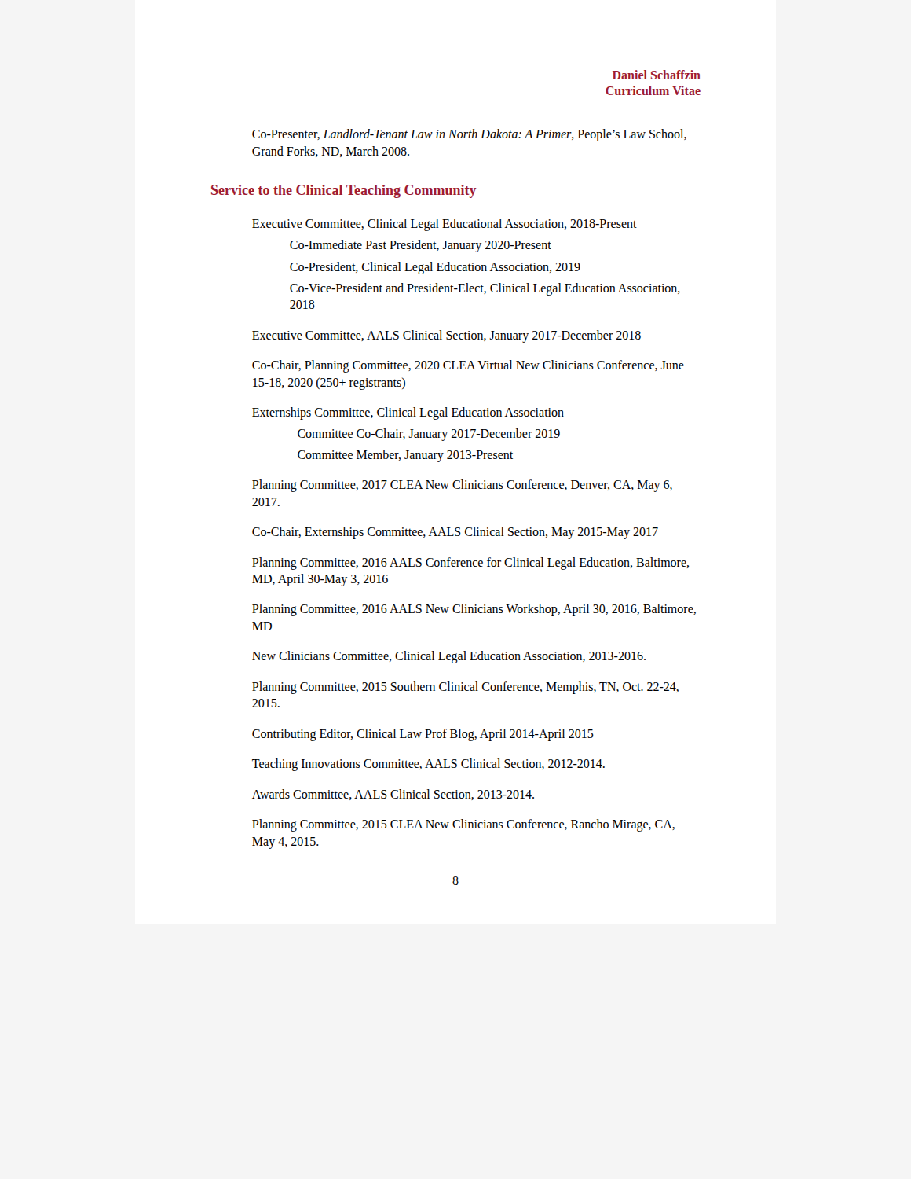Daniel Schaffzin
Curriculum Vitae
Co-Presenter, Landlord-Tenant Law in North Dakota: A Primer, People’s Law School, Grand Forks, ND, March 2008.
Service to the Clinical Teaching Community
Executive Committee, Clinical Legal Educational Association, 2018-Present
Co-Immediate Past President, January 2020-Present
Co-President, Clinical Legal Education Association, 2019
Co-Vice-President and President-Elect, Clinical Legal Education Association, 2018
Executive Committee, AALS Clinical Section, January 2017-December 2018
Co-Chair, Planning Committee, 2020 CLEA Virtual New Clinicians Conference, June 15-18, 2020 (250+ registrants)
Externships Committee, Clinical Legal Education Association
Committee Co-Chair, January 2017-December 2019
Committee Member, January 2013-Present
Planning Committee, 2017 CLEA New Clinicians Conference, Denver, CA, May 6, 2017.
Co-Chair, Externships Committee, AALS Clinical Section, May 2015-May 2017
Planning Committee, 2016 AALS Conference for Clinical Legal Education, Baltimore, MD, April 30-May 3, 2016
Planning Committee, 2016 AALS New Clinicians Workshop, April 30, 2016, Baltimore, MD
New Clinicians Committee, Clinical Legal Education Association, 2013-2016.
Planning Committee, 2015 Southern Clinical Conference, Memphis, TN, Oct. 22-24, 2015.
Contributing Editor, Clinical Law Prof Blog, April 2014-April 2015
Teaching Innovations Committee, AALS Clinical Section, 2012-2014.
Awards Committee, AALS Clinical Section, 2013-2014.
Planning Committee, 2015 CLEA New Clinicians Conference, Rancho Mirage, CA, May 4, 2015.
8